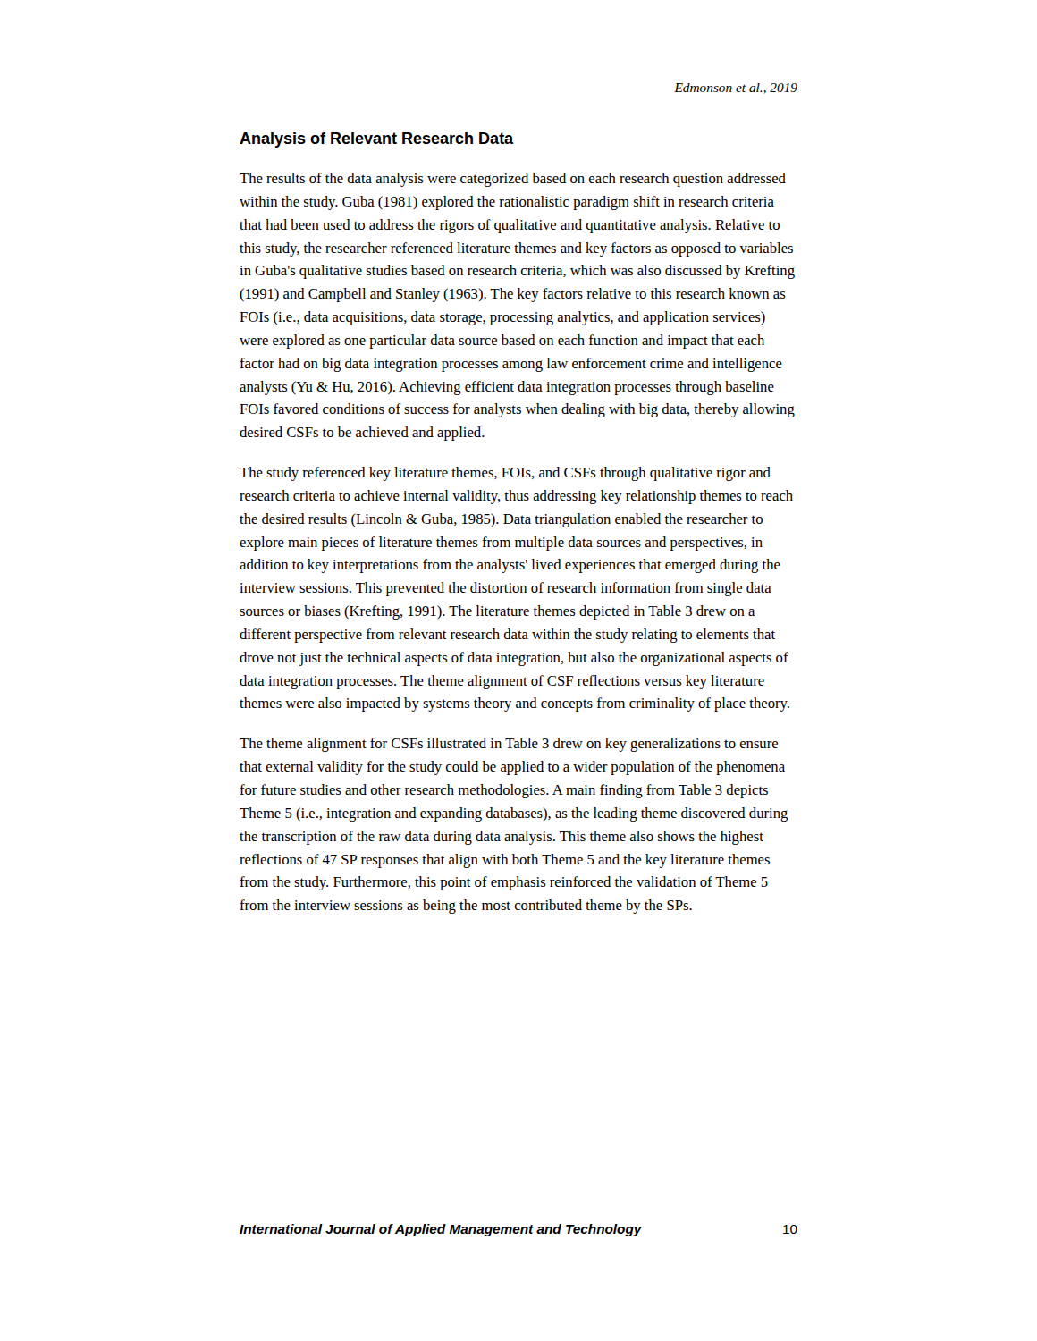Edmonson et al., 2019
Analysis of Relevant Research Data
The results of the data analysis were categorized based on each research question addressed within the study. Guba (1981) explored the rationalistic paradigm shift in research criteria that had been used to address the rigors of qualitative and quantitative analysis. Relative to this study, the researcher referenced literature themes and key factors as opposed to variables in Guba's qualitative studies based on research criteria, which was also discussed by Krefting (1991) and Campbell and Stanley (1963). The key factors relative to this research known as FOIs (i.e., data acquisitions, data storage, processing analytics, and application services) were explored as one particular data source based on each function and impact that each factor had on big data integration processes among law enforcement crime and intelligence analysts (Yu & Hu, 2016). Achieving efficient data integration processes through baseline FOIs favored conditions of success for analysts when dealing with big data, thereby allowing desired CSFs to be achieved and applied.
The study referenced key literature themes, FOIs, and CSFs through qualitative rigor and research criteria to achieve internal validity, thus addressing key relationship themes to reach the desired results (Lincoln & Guba, 1985). Data triangulation enabled the researcher to explore main pieces of literature themes from multiple data sources and perspectives, in addition to key interpretations from the analysts' lived experiences that emerged during the interview sessions. This prevented the distortion of research information from single data sources or biases (Krefting, 1991). The literature themes depicted in Table 3 drew on a different perspective from relevant research data within the study relating to elements that drove not just the technical aspects of data integration, but also the organizational aspects of data integration processes. The theme alignment of CSF reflections versus key literature themes were also impacted by systems theory and concepts from criminality of place theory.
The theme alignment for CSFs illustrated in Table 3 drew on key generalizations to ensure that external validity for the study could be applied to a wider population of the phenomena for future studies and other research methodologies. A main finding from Table 3 depicts Theme 5 (i.e., integration and expanding databases), as the leading theme discovered during the transcription of the raw data during data analysis. This theme also shows the highest reflections of 47 SP responses that align with both Theme 5 and the key literature themes from the study. Furthermore, this point of emphasis reinforced the validation of Theme 5 from the interview sessions as being the most contributed theme by the SPs.
International Journal of Applied Management and Technology 10